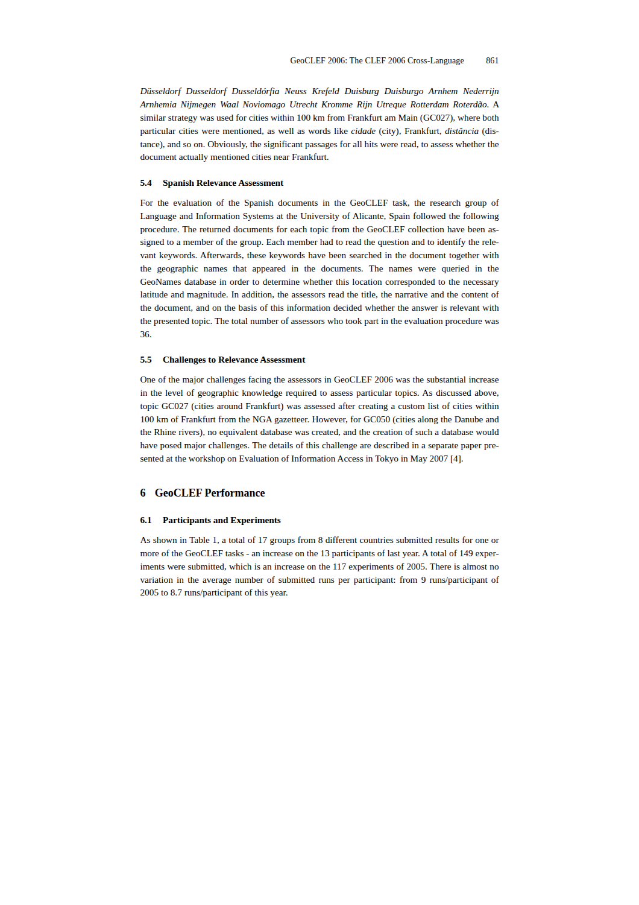GeoCLEF 2006: The CLEF 2006 Cross-Language861
Düsseldorf Dusseldorf Dusseldórfia Neuss Krefeld Duisburg Duisburgo Arnhem Nederrijn Arnhemia Nijmegen Waal Noviomago Utrecht Kromme Rijn Utreque Rotterdam Roterdão. A similar strategy was used for cities within 100 km from Frankfurt am Main (GC027), where both particular cities were mentioned, as well as words like cidade (city), Frankfurt, distância (distance), and so on. Obviously, the significant passages for all hits were read, to assess whether the document actually mentioned cities near Frankfurt.
5.4 Spanish Relevance Assessment
For the evaluation of the Spanish documents in the GeoCLEF task, the research group of Language and Information Systems at the University of Alicante, Spain followed the following procedure. The returned documents for each topic from the GeoCLEF collection have been assigned to a member of the group. Each member had to read the question and to identify the relevant keywords. Afterwards, these keywords have been searched in the document together with the geographic names that appeared in the documents. The names were queried in the GeoNames database in order to determine whether this location corresponded to the necessary latitude and magnitude. In addition, the assessors read the title, the narrative and the content of the document, and on the basis of this information decided whether the answer is relevant with the presented topic. The total number of assessors who took part in the evaluation procedure was 36.
5.5 Challenges to Relevance Assessment
One of the major challenges facing the assessors in GeoCLEF 2006 was the substantial increase in the level of geographic knowledge required to assess particular topics. As discussed above, topic GC027 (cities around Frankfurt) was assessed after creating a custom list of cities within 100 km of Frankfurt from the NGA gazetteer. However, for GC050 (cities along the Danube and the Rhine rivers), no equivalent database was created, and the creation of such a database would have posed major challenges. The details of this challenge are described in a separate paper presented at the workshop on Evaluation of Information Access in Tokyo in May 2007 [4].
6 GeoCLEF Performance
6.1 Participants and Experiments
As shown in Table 1, a total of 17 groups from 8 different countries submitted results for one or more of the GeoCLEF tasks - an increase on the 13 participants of last year. A total of 149 experiments were submitted, which is an increase on the 117 experiments of 2005. There is almost no variation in the average number of submitted runs per participant: from 9 runs/participant of 2005 to 8.7 runs/participant of this year.